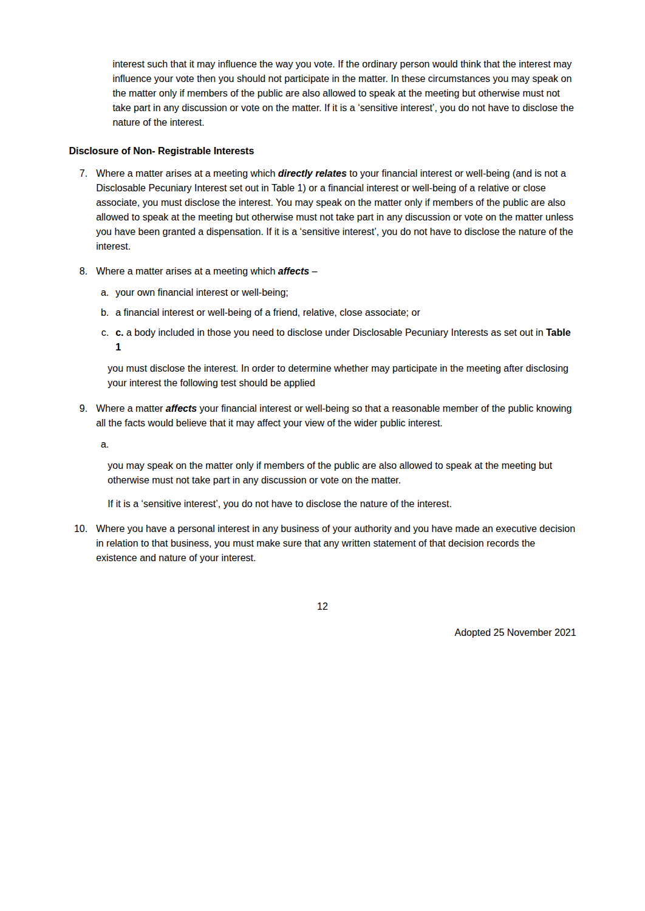interest such that it may influence the way you vote. If the ordinary person would think that the interest may influence your vote then you should not participate in the matter. In these circumstances you may speak on the matter only if members of the public are also allowed to speak at the meeting but otherwise must not take part in any discussion or vote on the matter. If it is a ‘sensitive interest’, you do not have to disclose the nature of the interest.
Disclosure of Non- Registrable Interests
Where a matter arises at a meeting which directly relates to your financial interest or well-being (and is not a Disclosable Pecuniary Interest set out in Table 1) or a financial interest or well-being of a relative or close associate, you must disclose the interest. You may speak on the matter only if members of the public are also allowed to speak at the meeting but otherwise must not take part in any discussion or vote on the matter unless you have been granted a dispensation. If it is a ‘sensitive interest’, you do not have to disclose the nature of the interest.
Where a matter arises at a meeting which affects –
your own financial interest or well-being;
a financial interest or well-being of a friend, relative, close associate; or
c. a body included in those you need to disclose under Disclosable Pecuniary Interests as set out in Table 1
you must disclose the interest. In order to determine whether may participate in the meeting after disclosing your interest the following test should be applied
Where a matter affects your financial interest or well-being so that a reasonable member of the public knowing all the facts would believe that it may affect your view of the wider public interest.
you may speak on the matter only if members of the public are also allowed to speak at the meeting but otherwise must not take part in any discussion or vote on the matter.
If it is a ‘sensitive interest’, you do not have to disclose the nature of the interest.
Where you have a personal interest in any business of your authority and you have made an executive decision in relation to that business, you must make sure that any written statement of that decision records the existence and nature of your interest.
12
Adopted 25 November 2021